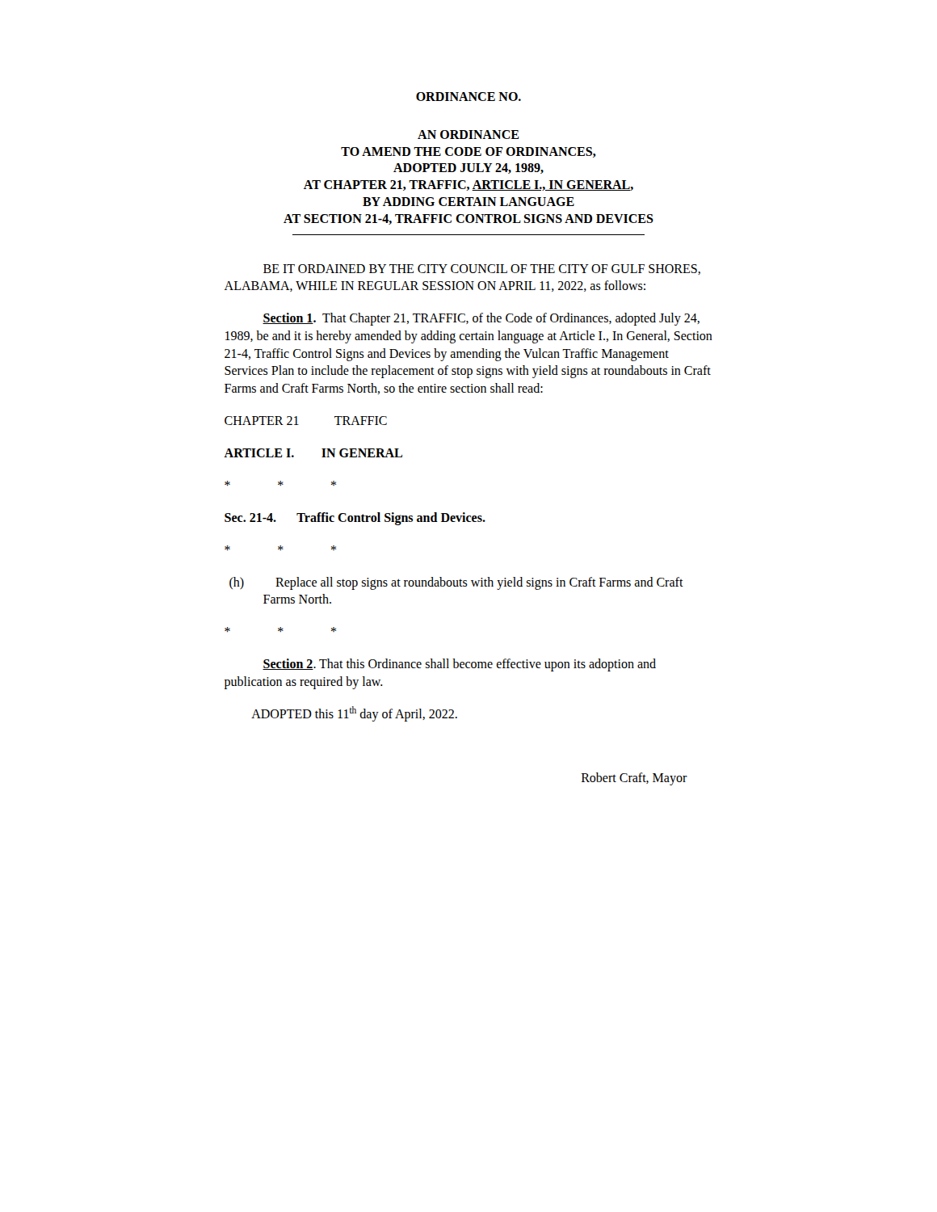ORDINANCE NO.
AN ORDINANCE TO AMEND THE CODE OF ORDINANCES, ADOPTED JULY 24, 1989, AT CHAPTER 21, TRAFFIC, ARTICLE I., IN GENERAL, BY ADDING CERTAIN LANGUAGE AT SECTION 21-4, TRAFFIC CONTROL SIGNS AND DEVICES
BE IT ORDAINED BY THE CITY COUNCIL OF THE CITY OF GULF SHORES, ALABAMA, WHILE IN REGULAR SESSION ON APRIL 11, 2022, as follows:
Section 1. That Chapter 21, TRAFFIC, of the Code of Ordinances, adopted July 24, 1989, be and it is hereby amended by adding certain language at Article I., In General, Section 21-4, Traffic Control Signs and Devices by amending the Vulcan Traffic Management Services Plan to include the replacement of stop signs with yield signs at roundabouts in Craft Farms and Craft Farms North, so the entire section shall read:
CHAPTER 21 TRAFFIC
ARTICLE I. IN GENERAL
* * *
Sec. 21-4. Traffic Control Signs and Devices.
* * *
(h) Replace all stop signs at roundabouts with yield signs in Craft Farms and Craft Farms North.
* * *
Section 2. That this Ordinance shall become effective upon its adoption and publication as required by law.
ADOPTED this 11th day of April, 2022.
Robert Craft, Mayor